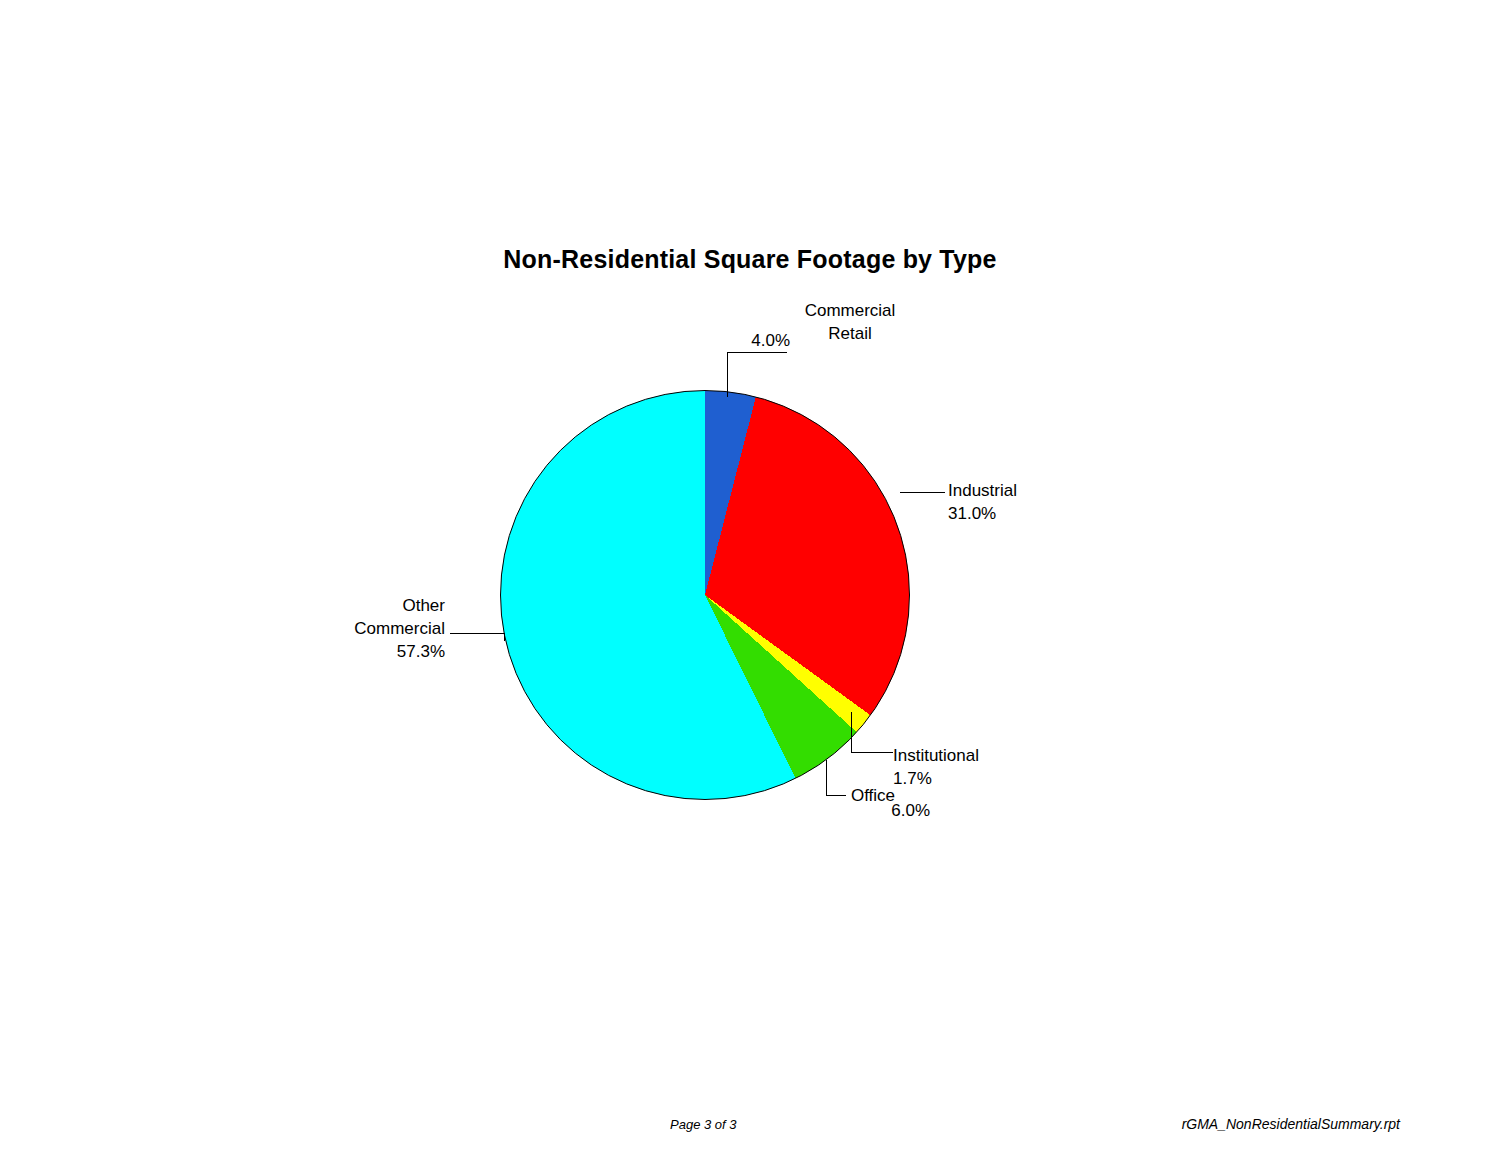Non-Residential Square Footage by Type
Commercial
Retail
4.0%
Industrial
31.0%
Institutional
1.7%
Office
6.0%
Other
Commercial
57.3%
Page 3 of 3
rGMA_NonResidentialSummary.rpt